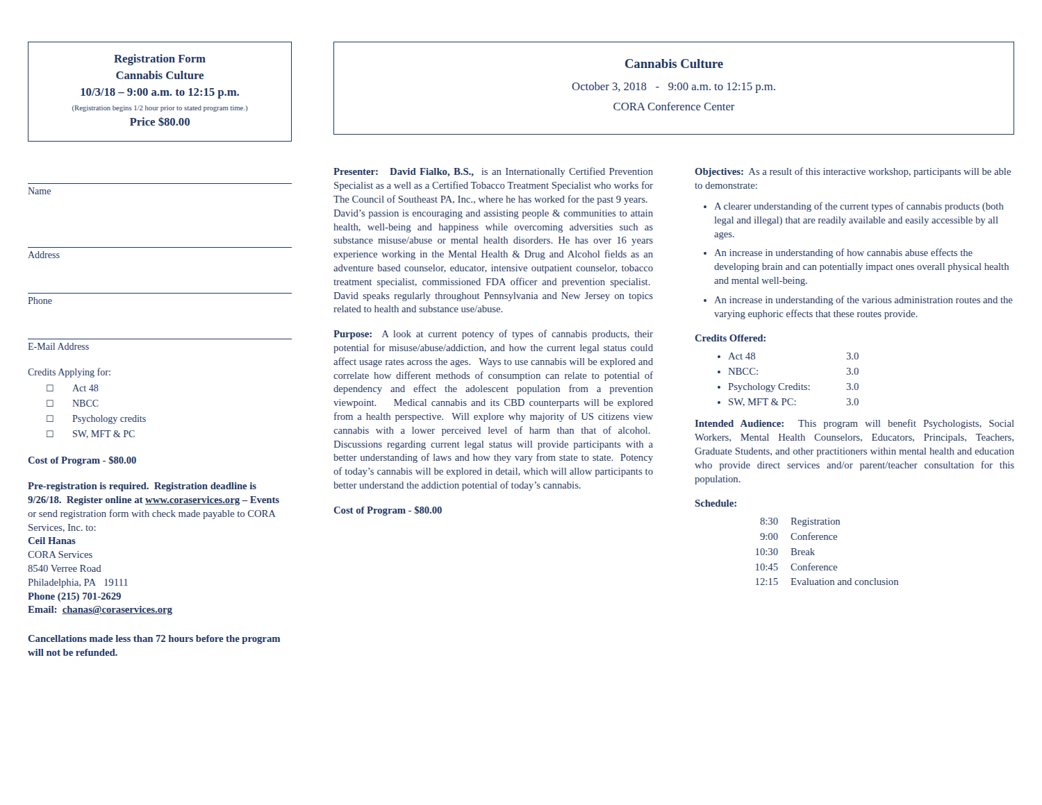Registration Form
Cannabis Culture
10/3/18 – 9:00 a.m. to 12:15 p.m. (Registration begins 1/2 hour prior to stated program time.)
Price $80.00
Cannabis Culture
October 3, 2018 - 9:00 a.m. to 12:15 p.m.
CORA Conference Center
Name
Address
Phone
E-Mail Address
Credits Applying for:
☐Act 48
☐NBCC
☐Psychology credits
☐SW, MFT & PC
Cost of Program - $80.00
Pre-registration is required. Registration deadline is 9/26/18. Register online at www.coraservices.org – Events
or send registration form with check made payable to CORA Services, Inc. to:
Ceil Hanas
CORA Services
8540 Verree Road
Philadelphia, PA 19111
Phone (215) 701-2629
Email: chanas@coraservices.org
Cancellations made less than 72 hours before the program will not be refunded.
Presenter: David Fialko, B.S., is an Internationally Certified Prevention Specialist as a well as a Certified Tobacco Treatment Specialist who works for The Council of Southeast PA, Inc., where he has worked for the past 9 years. David’s passion is encouraging and assisting people & communities to attain health, well-being and happiness while overcoming adversities such as substance misuse/abuse or mental health disorders. He has over 16 years experience working in the Mental Health & Drug and Alcohol fields as an adventure based counselor, educator, intensive outpatient counselor, tobacco treatment specialist, commissioned FDA officer and prevention specialist. David speaks regularly throughout Pennsylvania and New Jersey on topics related to health and substance use/abuse.
Purpose: A look at current potency of types of cannabis products, their potential for misuse/abuse/addiction, and how the current legal status could affect usage rates across the ages. Ways to use cannabis will be explored and correlate how different methods of consumption can relate to potential of dependency and effect the adolescent population from a prevention viewpoint. Medical cannabis and its CBD counterparts will be explored from a health perspective. Will explore why majority of US citizens view cannabis with a lower perceived level of harm than that of alcohol. Discussions regarding current legal status will provide participants with a better understanding of laws and how they vary from state to state. Potency of today’s cannabis will be explored in detail, which will allow participants to better understand the addiction potential of today’s cannabis.
Cost of Program - $80.00
Objectives: As a result of this interactive workshop, participants will be able to demonstrate:
A clearer understanding of the current types of cannabis products (both legal and illegal) that are readily available and easily accessible by all ages.
An increase in understanding of how cannabis abuse effects the developing brain and can potentially impact ones overall physical health and mental well-being.
An increase in understanding of the various administration routes and the varying euphoric effects that these routes provide.
Credits Offered:
Act 483.0
NBCC: 3.0
Psychology Credits: 3.0
SW, MFT & PC: 3.0
Intended Audience: This program will benefit Psychologists, Social Workers, Mental Health Counselors, Educators, Principals, Teachers, Graduate Students, and other practitioners within mental health and education who provide direct services and/or parent/teacher consultation for this population.
Schedule:
8:30 Registration
9:00 Conference
10:30 Break
10:45 Conference
12:15 Evaluation and conclusion